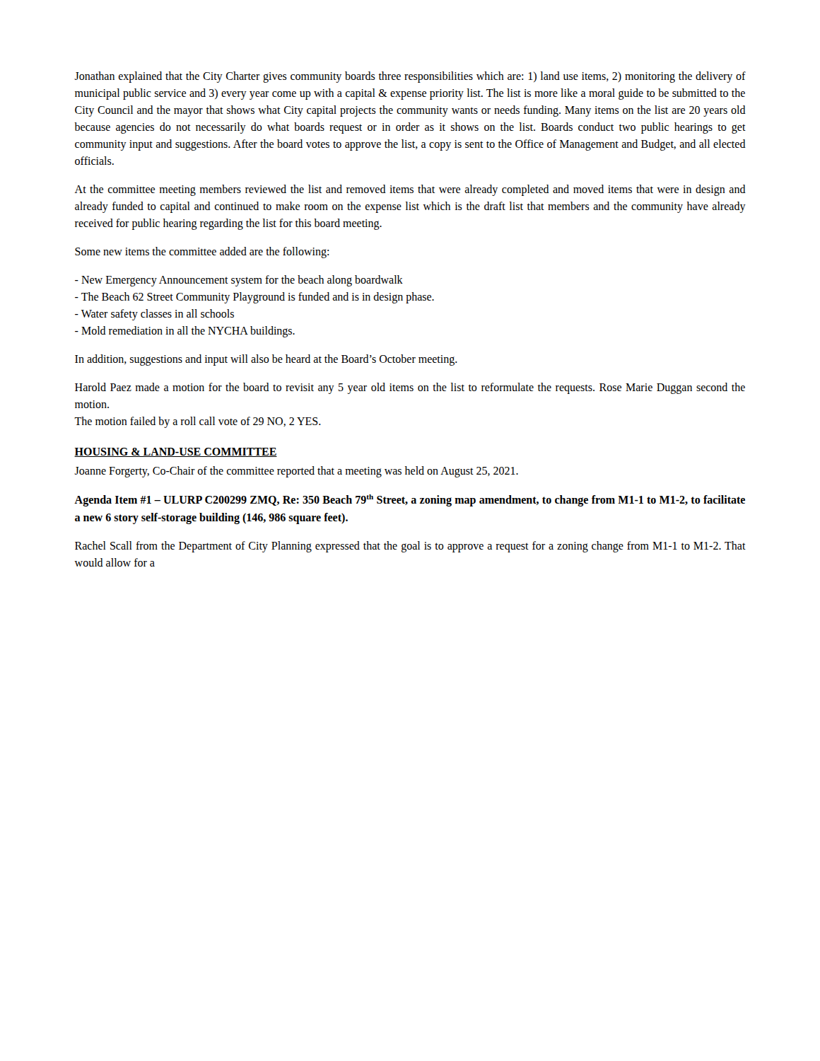Jonathan explained that the City Charter gives community boards three responsibilities which are: 1) land use items, 2) monitoring the delivery of municipal public service and 3) every year come up with a capital & expense priority list. The list is more like a moral guide to be submitted to the City Council and the mayor that shows what City capital projects the community wants or needs funding. Many items on the list are 20 years old because agencies do not necessarily do what boards request or in order as it shows on the list. Boards conduct two public hearings to get community input and suggestions. After the board votes to approve the list, a copy is sent to the Office of Management and Budget, and all elected officials.
At the committee meeting members reviewed the list and removed items that were already completed and moved items that were in design and already funded to capital and continued to make room on the expense list which is the draft list that members and the community have already received for public hearing regarding the list for this board meeting.
Some new items the committee added are the following:
- New Emergency Announcement system for the beach along boardwalk
- The Beach 62 Street Community Playground is funded and is in design phase.
- Water safety classes in all schools
- Mold remediation in all the NYCHA buildings.
In addition, suggestions and input will also be heard at the Board’s October meeting.
Harold Paez made a motion for the board to revisit any 5 year old items on the list to reformulate the requests. Rose Marie Duggan second the motion.
The motion failed by a roll call vote of 29 NO, 2 YES.
HOUSING & LAND-USE COMMITTEE
Joanne Forgerty, Co-Chair of the committee reported that a meeting was held on August 25, 2021.
Agenda Item #1 – ULURP C200299 ZMQ, Re: 350 Beach 79th Street, a zoning map amendment, to change from M1-1 to M1-2, to facilitate a new 6 story self-storage building (146, 986 square feet).
Rachel Scall from the Department of City Planning expressed that the goal is to approve a request for a zoning change from M1-1 to M1-2. That would allow for a